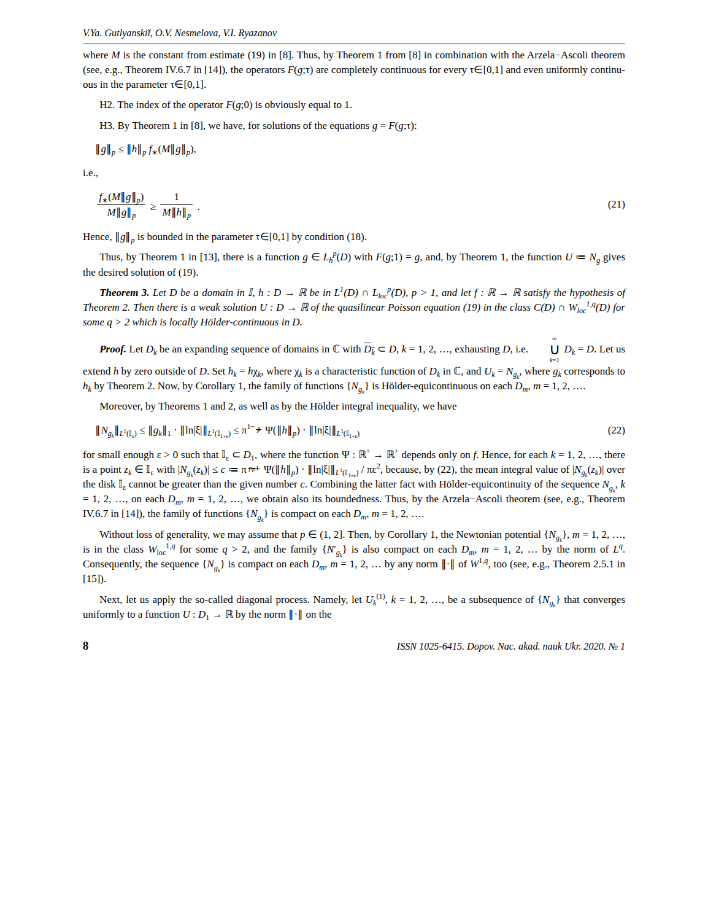V.Ya. Gutlyanskiĭ, O.V. Nesmelova, V.I. Ryazanov
where M is the constant from estimate (19) in [8]. Thus, by Theorem 1 from [8] in combination with the Arzela−Ascoli theorem (see, e.g., Theorem IV.6.7 in [14]), the operators F(g;τ) are completely continuous for every τ∈[0,1] and even uniformly continuous in the parameter τ∈[0,1].
H2. The index of the operator F(g;0) is obviously equal to 1.
H3. By Theorem 1 in [8], we have, for solutions of the equations g = F(g;τ):
∥g∥p ≤ ∥h∥p f∗(M∥g∥p),
i.e.,
f∗(M∥g∥p) M∥g∥p ≥ 1 M∥h∥p . (21)
Hence, ∥g∥p is bounded in the parameter τ∈[0,1] by condition (18).
Thus, by Theorem 1 in [13], there is a function g ∈ Lhp(D) with F(g;1) = g, and, by Theorem 1, the function U ≔ Ng gives the desired solution of (19).
Theorem 3. Let D be a domain in 𝕀, h : D → ℝ be in L1(D) ∩ Llocp(D), p > 1, and let f : ℝ → ℝ satisfy the hypothesis of Theorem 2. Then there is a weak solution U : D → ℝ of the quasilinear Poisson equation (19) in the class C(D) ∩ Wloc1,q(D) for some q > 2 which is locally Hölder-continuous in D.
Proof. Let Dk be an expanding sequence of domains in ℂ with Dk ⊂ D, k = 1, 2, …, exhausting D, i.e. ∞∪k=1 Dk = D. Let us extend h by zero outside of D. Set hk = hχk, where χk is a characteristic function of Dk in ℂ, and Uk = Ngk, where gk corresponds to hk by Theorem 2. Now, by Corollary 1, the family of functions {Ngk} is Hölder-equicontinuous on each Dm, m = 1, 2, ….
Moreover, by Theorems 1 and 2, as well as by the Hölder integral inequality, we have
∥Ngk∥L1(𝕀ε) ≤ ∥gk∥1 · ∥ln|ξ|∥L1(𝕀1+ε) ≤ π1−1 p Ψ(∥h∥p) · ∥ln|ξ|∥L1(𝕀1+ε) (22)
for small enough ε > 0 such that 𝕀ε ⊂ D1, where the function Ψ : ℝ+ → ℝ+ depends only on f. Hence, for each k = 1, 2, …, there is a point zk ∈ 𝕀ε with |Ngk(zk)| ≤ c ≔ πp−1 p Ψ(∥h∥p) · ∥ln|ξ|∥L1(𝕀1+ε) / πε2, because, by (22), the mean integral value of |Ngk(zk)| over the disk 𝕀ε cannot be greater than the given number c. Combining the latter fact with Hölder-equicontinuity of the sequence Ngk, k = 1, 2, …, on each Dm, m = 1, 2, …, we obtain also its boundedness. Thus, by the Arzela−Ascoli theorem (see, e.g., Theorem IV.6.7 in [14]), the family of functions {Ngk} is compact on each Dm, m = 1, 2, ….
Without loss of generality, we may assume that p ∈ (1, 2]. Then, by Corollary 1, the Newtonian potential {Ngk}, m = 1, 2, …, is in the class Wloc1,q for some q > 2, and the family {N′gk} is also compact on each Dm, m = 1, 2, … by the norm of Lq. Consequently, the sequence {Ngk} is compact on each Dm, m = 1, 2, … by any norm ∥·∥ of W1,q, too (see, e.g., Theorem 2.5.1 in [15]).
Next, let us apply the so-called diagonal process. Namely, let Uk(1), k = 1, 2, …, be a subsequence of {Ngk} that converges uniformly to a function U : D1 → ℝ by the norm ∥·∥ on the
8 ISSN 1025-6415. Dopov. Nac. akad. nauk Ukr. 2020. № 1